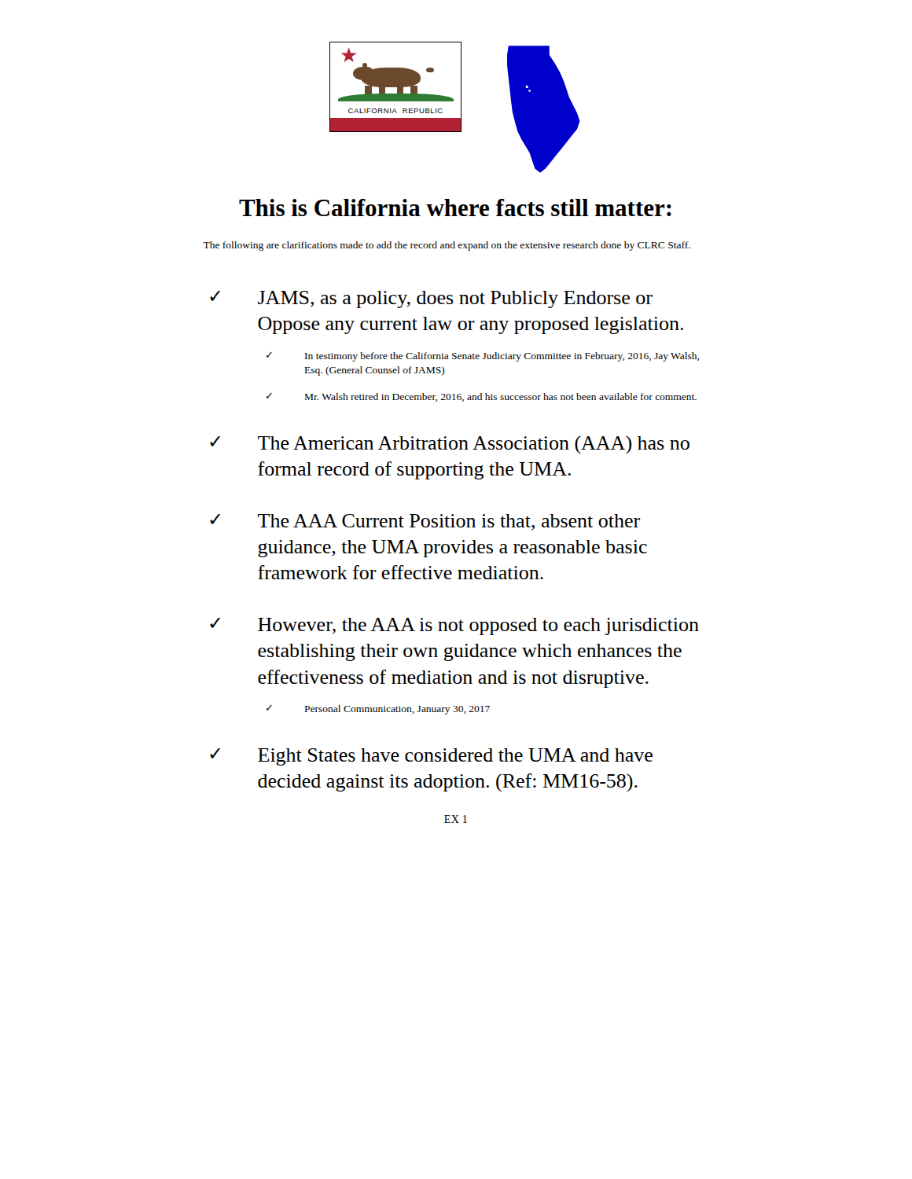★
CALIFORNIA REPUBLIC
This is California where facts still matter:
The following are clarifications made to add the record and expand on the extensive research done by CLRC Staff.
✓ JAMS, as a policy, does not Publicly Endorse or Oppose any current law or any proposed legislation.
✓In testimony before the California Senate Judiciary Committee in February, 2016, Jay Walsh, Esq. (General Counsel of JAMS)
✓Mr. Walsh retired in December, 2016, and his successor has not been available for comment.
✓ The American Arbitration Association (AAA) has no formal record of supporting the UMA.
✓ The AAA Current Position is that, absent other guidance, the UMA provides a reasonable basic framework for effective mediation.
✓ However, the AAA is not opposed to each jurisdiction establishing their own guidance which enhances the effectiveness of mediation and is not disruptive.
✓Personal Communication, January 30, 2017
✓ Eight States have considered the UMA and have decided against its adoption. (Ref: MM16-58).
EX 1